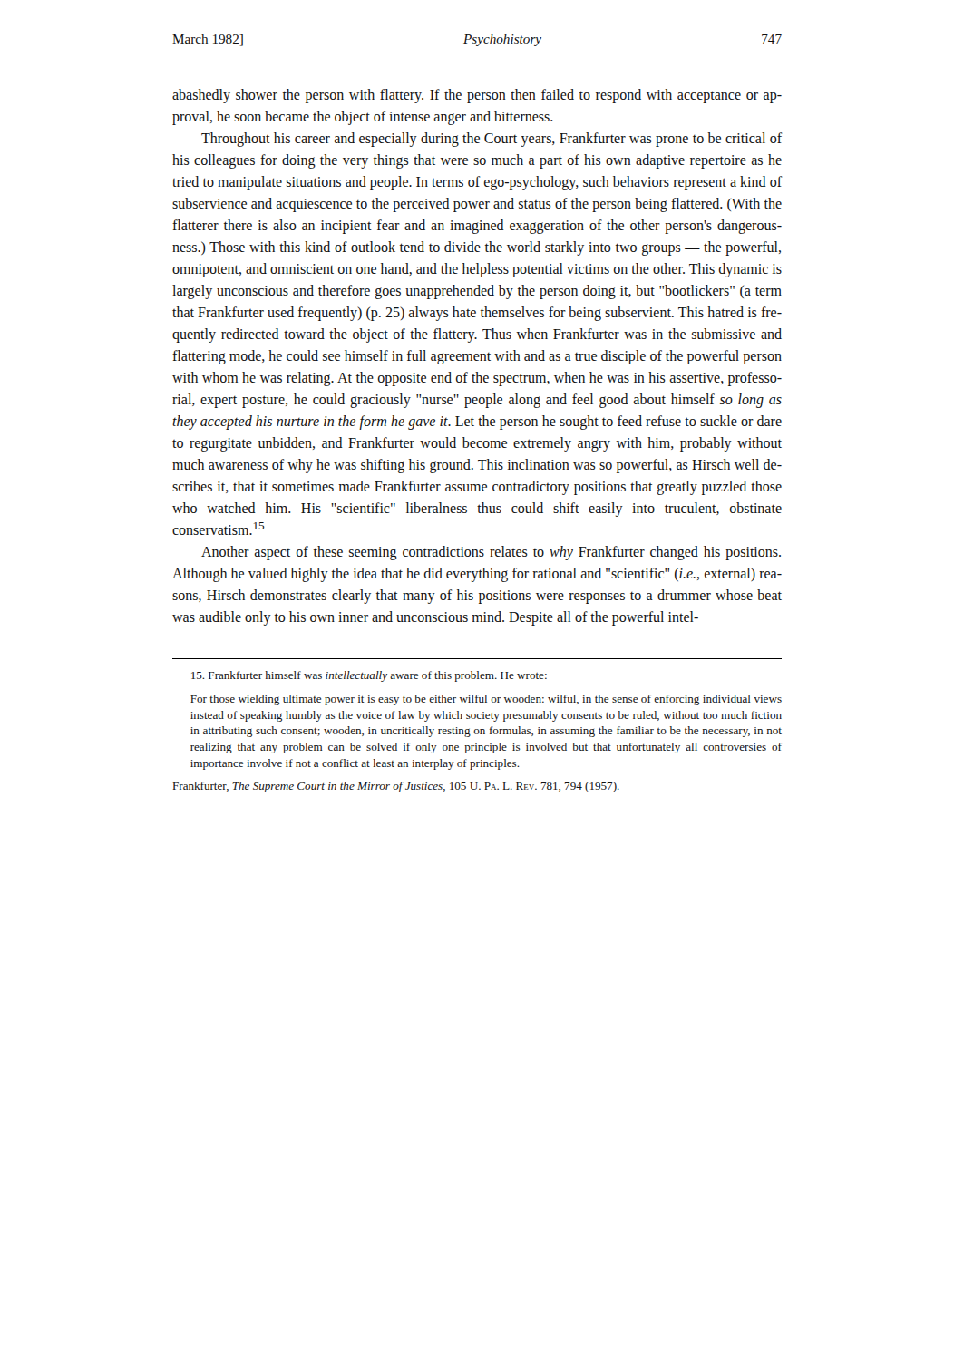March 1982] Psychohistory 747
abashedly shower the person with flattery. If the person then failed to respond with acceptance or approval, he soon became the object of intense anger and bitterness.
Throughout his career and especially during the Court years, Frankfurter was prone to be critical of his colleagues for doing the very things that were so much a part of his own adaptive repertoire as he tried to manipulate situations and people. In terms of ego-psychology, such behaviors represent a kind of subservience and acquiescence to the perceived power and status of the person being flattered. (With the flatterer there is also an incipient fear and an imagined exaggeration of the other person's dangerousness.) Those with this kind of outlook tend to divide the world starkly into two groups — the powerful, omnipotent, and omniscient on one hand, and the helpless potential victims on the other. This dynamic is largely unconscious and therefore goes unapprehended by the person doing it, but "bootlickers" (a term that Frankfurter used frequently) (p. 25) always hate themselves for being subservient. This hatred is frequently redirected toward the object of the flattery. Thus when Frankfurter was in the submissive and flattering mode, he could see himself in full agreement with and as a true disciple of the powerful person with whom he was relating. At the opposite end of the spectrum, when he was in his assertive, professorial, expert posture, he could graciously "nurse" people along and feel good about himself so long as they accepted his nurture in the form he gave it. Let the person he sought to feed refuse to suckle or dare to regurgitate unbidden, and Frankfurter would become extremely angry with him, probably without much awareness of why he was shifting his ground. This inclination was so powerful, as Hirsch well describes it, that it sometimes made Frankfurter assume contradictory positions that greatly puzzled those who watched him. His "scientific" liberalness thus could shift easily into truculent, obstinate conservatism.15
Another aspect of these seeming contradictions relates to why Frankfurter changed his positions. Although he valued highly the idea that he did everything for rational and "scientific" (i.e., external) reasons, Hirsch demonstrates clearly that many of his positions were responses to a drummer whose beat was audible only to his own inner and unconscious mind. Despite all of the powerful intel-
15. Frankfurter himself was intellectually aware of this problem. He wrote:
For those wielding ultimate power it is easy to be either wilful or wooden: wilful, in the sense of enforcing individual views instead of speaking humbly as the voice of law by which society presumably consents to be ruled, without too much fiction in attributing such consent; wooden, in uncritically resting on formulas, in assuming the familiar to be the necessary, in not realizing that any problem can be solved if only one principle is involved but that unfortunately all controversies of importance involve if not a conflict at least an interplay of principles.
Frankfurter, The Supreme Court in the Mirror of Justices, 105 U. Pa. L. Rev. 781, 794 (1957).